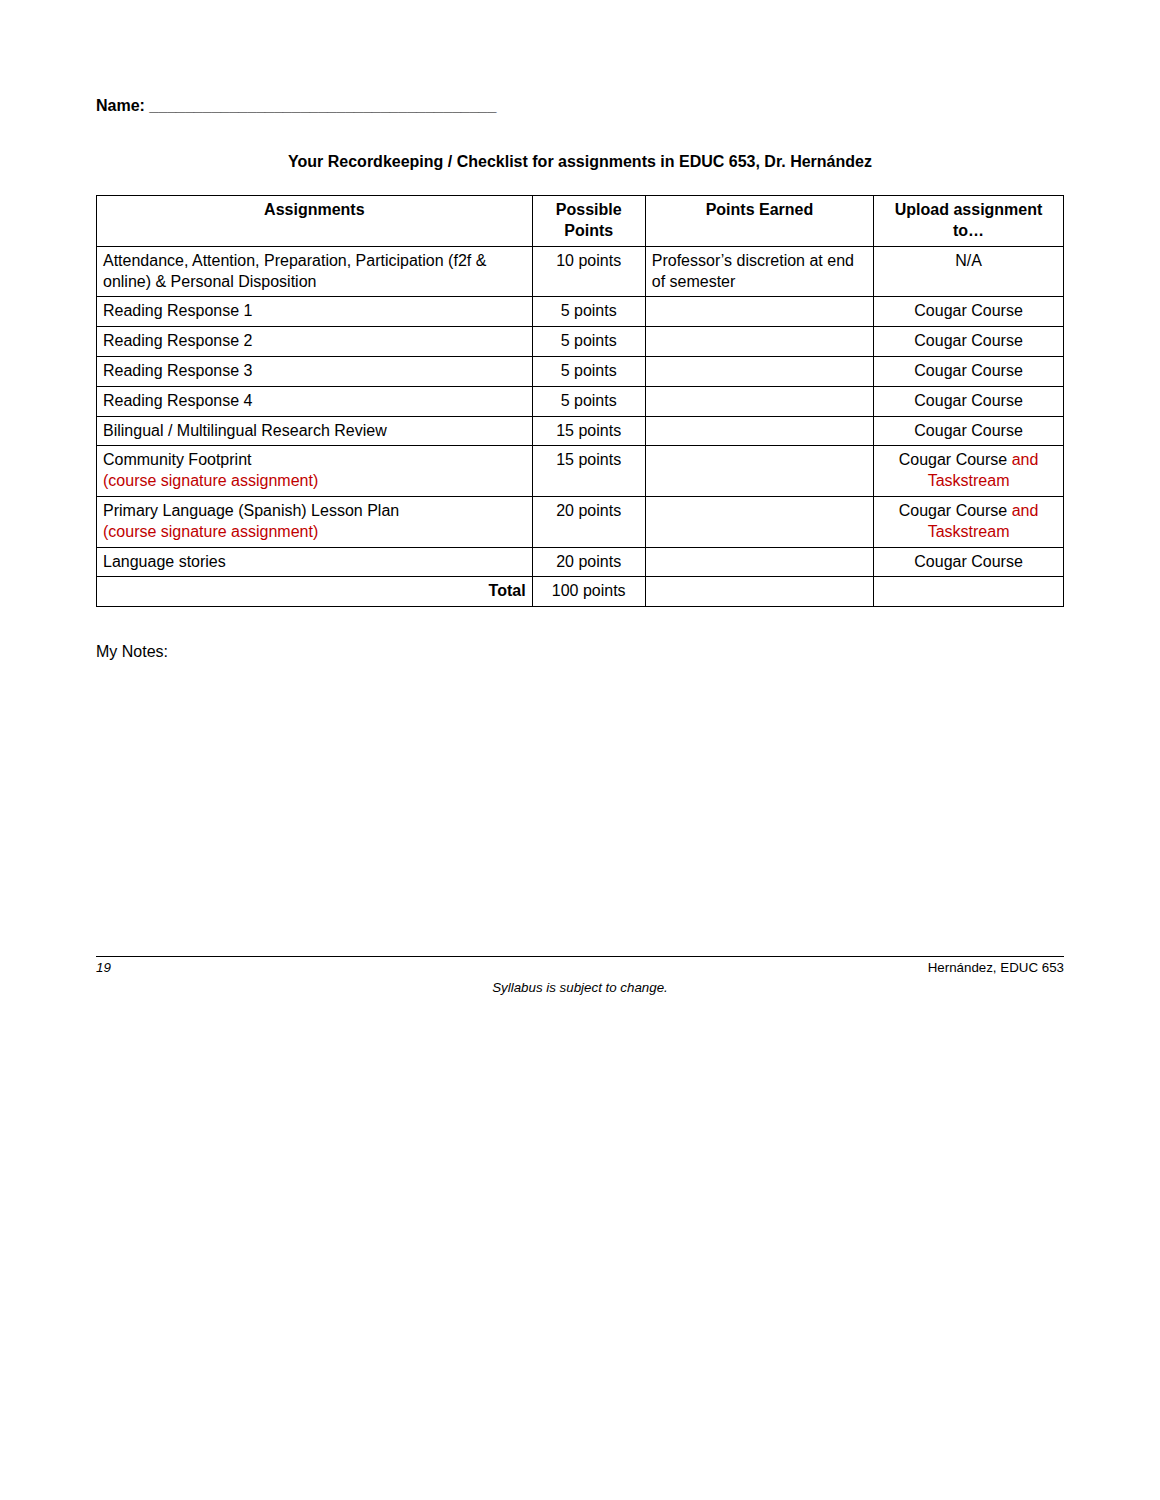Name: _______________________________________
Your Recordkeeping / Checklist for assignments in EDUC 653, Dr. Hernández
| Assignments | Possible Points | Points Earned | Upload assignment to… |
| --- | --- | --- | --- |
| Attendance, Attention, Preparation, Participation (f2f & online) & Personal Disposition | 10 points | Professor’s discretion at end of semester | N/A |
| Reading Response 1 | 5 points | | Cougar Course |
| Reading Response 2 | 5 points | | Cougar Course |
| Reading Response 3 | 5 points | | Cougar Course |
| Reading Response 4 | 5 points | | Cougar Course |
| Bilingual / Multilingual Research Review | 15 points | | Cougar Course |
| Community Footprint (course signature assignment) | 15 points | | Cougar Course and Taskstream |
| Primary Language (Spanish) Lesson Plan (course signature assignment) | 20 points | | Cougar Course and Taskstream |
| Language stories | 20 points | | Cougar Course |
| Total | 100 points | | |
My Notes:
19
Hernández, EDUC 653
Syllabus is subject to change.